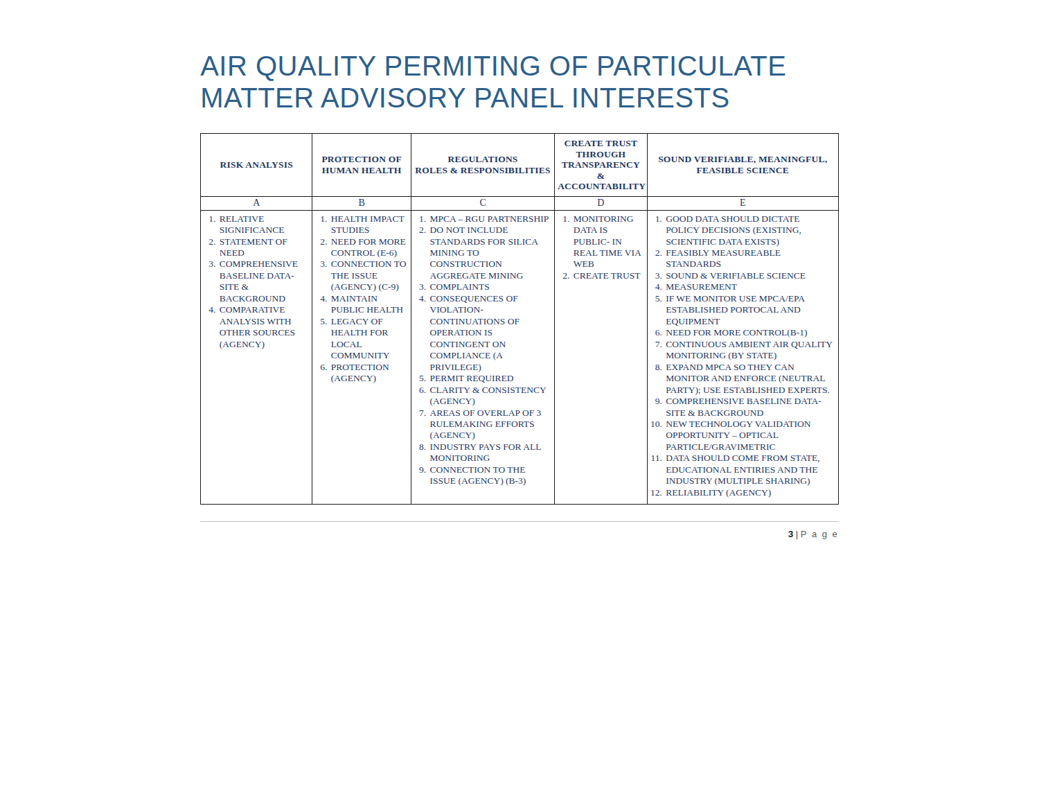Air Quality Permiting of Particulate Matter Advisory Panel Interests
| RISK ANALYSIS | PROTECTION OF HUMAN HEALTH | REGULATIONS ROLES & RESPONSIBILITIES | CREATE TRUST THROUGH TRANSPARENCY & ACCOUNTABILITY | SOUND VERIFIABLE, MEANINGFUL, FEASIBLE SCIENCE |
| --- | --- | --- | --- | --- |
| A | B | C | D | E |
| RELATIVE SIGNIFICANCE STATEMENT OF NEED COMPREHENSIVE BASELINE DATA- SITE & BACKGROUND COMPARATIVE ANALYSIS WITH OTHER SOURCES (AGENCY) | HEALTH IMPACT STUDIES NEED FOR MORE CONTROL (E-6) CONNECTION TO THE ISSUE (AGENCY) (C-9) MAINTAIN PUBLIC HEALTH LEGACY OF HEALTH FOR LOCAL COMMUNITY PROTECTION (AGENCY) | MPCA – RGU PARTNERSHIP DO NOT INCLUDE STANDARDS FOR SILICA MINING TO CONSTRUCTION AGGREGATE MINING COMPLAINTS CONSEQUENCES OF VIOLATION- CONTINUATIONS OF OPERATION IS CONTINGENT ON COMPLIANCE (A PRIVILEGE) PERMIT REQUIRED CLARITY & CONSISTENCY (AGENCY) AREAS OF OVERLAP OF 3 RULEMAKING EFFORTS (AGENCY) INDUSTRY PAYS FOR ALL MONITORING CONNECTION TO THE ISSUE (AGENCY) (B-3) | MONITORING DATA IS PUBLIC- IN REAL TIME VIA WEB CREATE TRUST | GOOD DATA SHOULD DICTATE POLICY DECISIONS (EXISTING, SCIENTIFIC DATA EXISTS) FEASIBLY MEASUREABLE STANDARDS SOUND & VERIFIABLE SCIENCE MEASUREMENT IF WE MONITOR USE MPCA/EPA ESTABLISHED PORTOCAL AND EQUIPMENT NEED FOR MORE CONTROL(B-1) CONTINUOUS AMBIENT AIR QUALITY MONITORING (BY STATE) EXPAND MPCA SO THEY CAN MONITOR AND ENFORCE (NEUTRAL PARTY); USE ESTABLISHED EXPERTS. COMPREHENSIVE BASELINE DATA- SITE & BACKGROUND NEW TECHNOLOGY VALIDATION OPPORTUNITY – OPTICAL PARTICLE/GRAVIMETRIC DATA SHOULD COME FROM STATE, EDUCATIONAL ENTIRIES AND THE INDUSTRY (MULTIPLE SHARING) RELIABILITY (AGENCY) |
3 | P a g e